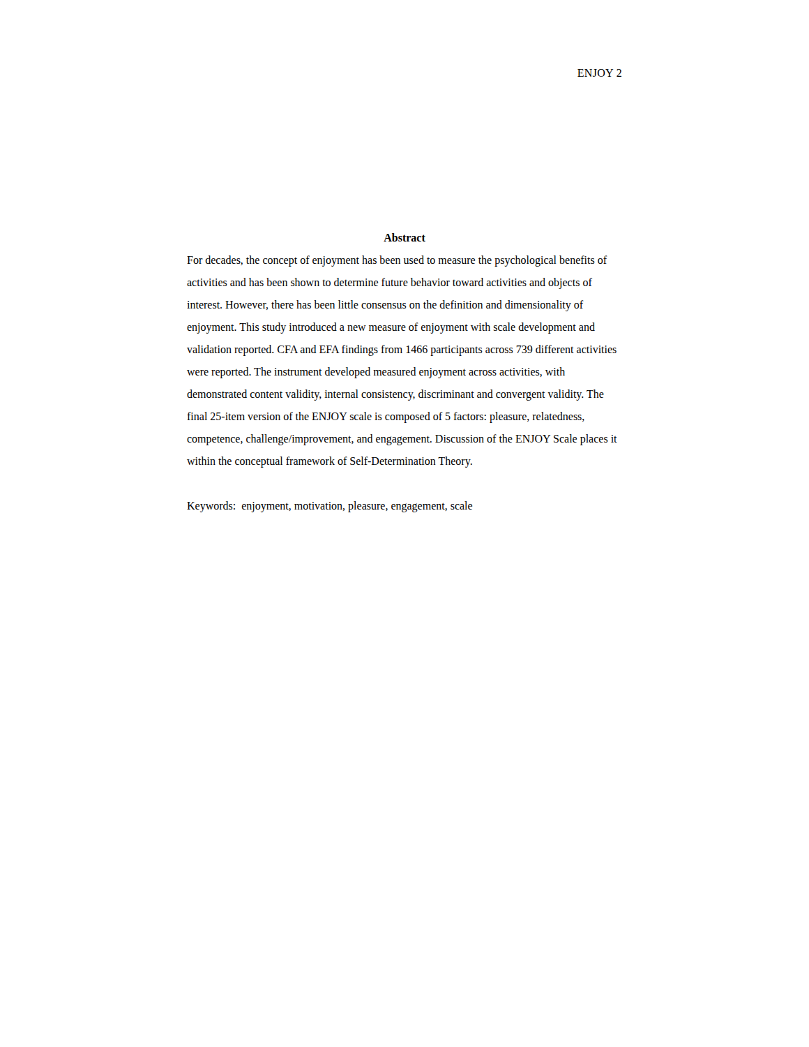ENJOY 2
Abstract
For decades, the concept of enjoyment has been used to measure the psychological benefits of activities and has been shown to determine future behavior toward activities and objects of interest. However, there has been little consensus on the definition and dimensionality of enjoyment. This study introduced a new measure of enjoyment with scale development and validation reported. CFA and EFA findings from 1466 participants across 739 different activities were reported. The instrument developed measured enjoyment across activities, with demonstrated content validity, internal consistency, discriminant and convergent validity. The final 25-item version of the ENJOY scale is composed of 5 factors: pleasure, relatedness, competence, challenge/improvement, and engagement. Discussion of the ENJOY Scale places it within the conceptual framework of Self-Determination Theory.
Keywords: enjoyment, motivation, pleasure, engagement, scale